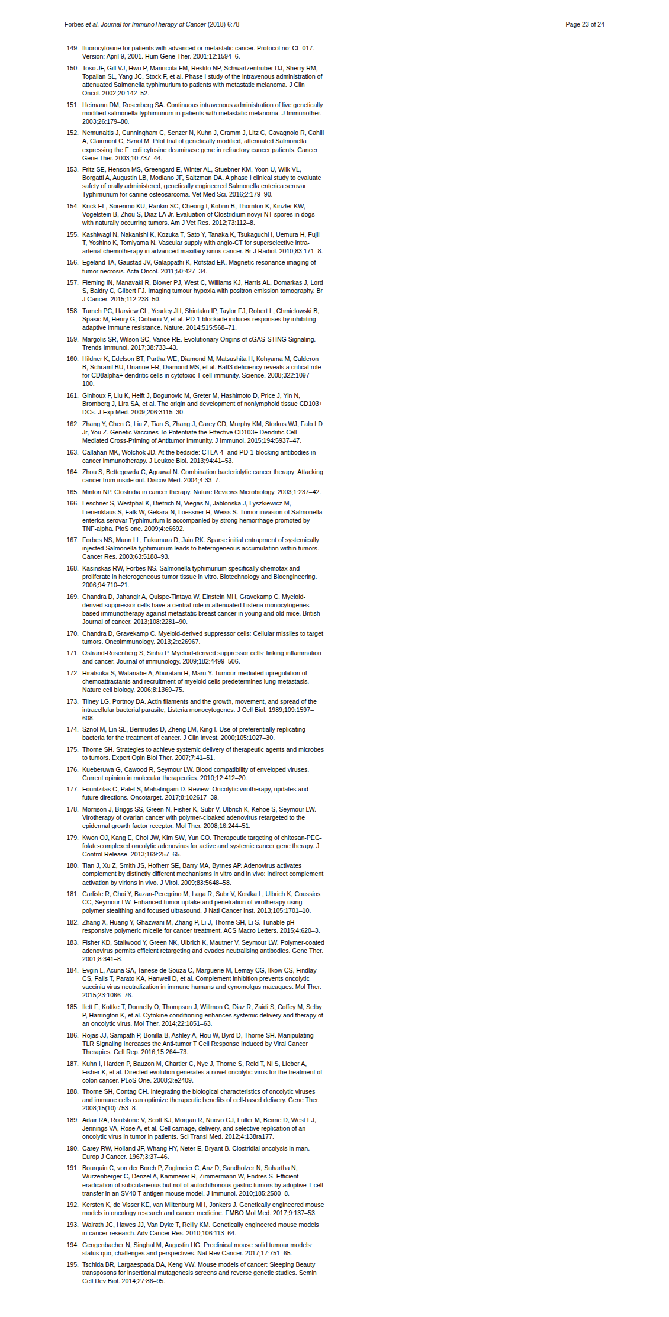Forbes et al. Journal for ImmunoTherapy of Cancer (2018) 6:78
Page 23 of 24
149. fluorocytosine for patients with advanced or metastatic cancer. Protocol no: CL-017. Version: April 9, 2001. Hum Gene Ther. 2001;12:1594–6.
150. Toso JF, Gill VJ, Hwu P, Marincola FM, Restifo NP, Schwartzentruber DJ, Sherry RM, Topalian SL, Yang JC, Stock F, et al. Phase I study of the intravenous administration of attenuated Salmonella typhimurium to patients with metastatic melanoma. J Clin Oncol. 2002;20:142–52.
151. Heimann DM, Rosenberg SA. Continuous intravenous administration of live genetically modified salmonella typhimurium in patients with metastatic melanoma. J Immunother. 2003;26:179–80.
152. Nemunaitis J, Cunningham C, Senzer N, Kuhn J, Cramm J, Litz C, Cavagnolo R, Cahill A, Clairmont C, Sznol M. Pilot trial of genetically modified, attenuated Salmonella expressing the E. coli cytosine deaminase gene in refractory cancer patients. Cancer Gene Ther. 2003;10:737–44.
153. Fritz SE, Henson MS, Greengard E, Winter AL, Stuebner KM, Yoon U, Wilk VL, Borgatti A, Augustin LB, Modiano JF, Saltzman DA. A phase I clinical study to evaluate safety of orally administered, genetically engineered Salmonella enterica serovar Typhimurium for canine osteosarcoma. Vet Med Sci. 2016;2:179–90.
154. Krick EL, Sorenmo KU, Rankin SC, Cheong I, Kobrin B, Thornton K, Kinzler KW, Vogelstein B, Zhou S, Diaz LA Jr. Evaluation of Clostridium novyi-NT spores in dogs with naturally occurring tumors. Am J Vet Res. 2012;73:112–8.
155. Kashiwagi N, Nakanishi K, Kozuka T, Sato Y, Tanaka K, Tsukaguchi I, Uemura H, Fujii T, Yoshino K, Tomiyama N. Vascular supply with angio-CT for superselective intra-arterial chemotherapy in advanced maxillary sinus cancer. Br J Radiol. 2010;83:171–8.
156. Egeland TA, Gaustad JV, Galappathi K, Rofstad EK. Magnetic resonance imaging of tumor necrosis. Acta Oncol. 2011;50:427–34.
157. Fleming IN, Manavaki R, Blower PJ, West C, Williams KJ, Harris AL, Domarkas J, Lord S, Baldry C, Gilbert FJ. Imaging tumour hypoxia with positron emission tomography. Br J Cancer. 2015;112:238–50.
158. Tumeh PC, Harview CL, Yearley JH, Shintaku IP, Taylor EJ, Robert L, Chmielowski B, Spasic M, Henry G, Ciobanu V, et al. PD-1 blockade induces responses by inhibiting adaptive immune resistance. Nature. 2014;515:568–71.
159. Margolis SR, Wilson SC, Vance RE. Evolutionary Origins of cGAS-STING Signaling. Trends Immunol. 2017;38:733–43.
160. Hildner K, Edelson BT, Purtha WE, Diamond M, Matsushita H, Kohyama M, Calderon B, Schraml BU, Unanue ER, Diamond MS, et al. Batf3 deficiency reveals a critical role for CD8alpha+ dendritic cells in cytotoxic T cell immunity. Science. 2008;322:1097–100.
161. Ginhoux F, Liu K, Helft J, Bogunovic M, Greter M, Hashimoto D, Price J, Yin N, Bromberg J, Lira SA, et al. The origin and development of nonlymphoid tissue CD103+ DCs. J Exp Med. 2009;206:3115–30.
162. Zhang Y, Chen G, Liu Z, Tian S, Zhang J, Carey CD, Murphy KM, Storkus WJ, Falo LD Jr, You Z. Genetic Vaccines To Potentiate the Effective CD103+ Dendritic Cell-Mediated Cross-Priming of Antitumor Immunity. J Immunol. 2015;194:5937–47.
163. Callahan MK, Wolchok JD. At the bedside: CTLA-4- and PD-1-blocking antibodies in cancer immunotherapy. J Leukoc Biol. 2013;94:41–53.
164. Zhou S, Bettegowda C, Agrawal N. Combination bacteriolytic cancer therapy: Attacking cancer from inside out. Discov Med. 2004;4:33–7.
165. Minton NP. Clostridia in cancer therapy. Nature Reviews Microbiology. 2003;1:237–42.
166. Leschner S, Westphal K, Dietrich N, Viegas N, Jablonska J, Lyszkiewicz M, Lienenklaus S, Falk W, Gekara N, Loessner H, Weiss S. Tumor invasion of Salmonella enterica serovar Typhimurium is accompanied by strong hemorrhage promoted by TNF-alpha. PloS one. 2009;4:e6692.
167. Forbes NS, Munn LL, Fukumura D, Jain RK. Sparse initial entrapment of systemically injected Salmonella typhimurium leads to heterogeneous accumulation within tumors. Cancer Res. 2003;63:5188–93.
168. Kasinskas RW, Forbes NS. Salmonella typhimurium specifically chemotax and proliferate in heterogeneous tumor tissue in vitro. Biotechnology and Bioengineering. 2006;94:710–21.
169. Chandra D, Jahangir A, Quispe-Tintaya W, Einstein MH, Gravekamp C. Myeloid-derived suppressor cells have a central role in attenuated Listeria monocytogenes-based immunotherapy against metastatic breast cancer in young and old mice. British Journal of cancer. 2013;108:2281–90.
170. Chandra D, Gravekamp C. Myeloid-derived suppressor cells: Cellular missiles to target tumors. Oncoimmunology. 2013;2:e26967.
171. Ostrand-Rosenberg S, Sinha P. Myeloid-derived suppressor cells: linking inflammation and cancer. Journal of immunology. 2009;182:4499–506.
172. Hiratsuka S, Watanabe A, Aburatani H, Maru Y. Tumour-mediated upregulation of chemoattractants and recruitment of myeloid cells predetermines lung metastasis. Nature cell biology. 2006;8:1369–75.
173. Tilney LG, Portnoy DA. Actin filaments and the growth, movement, and spread of the intracellular bacterial parasite, Listeria monocytogenes. J Cell Biol. 1989;109:1597–608.
174. Sznol M, Lin SL, Bermudes D, Zheng LM, King I. Use of preferentially replicating bacteria for the treatment of cancer. J Clin Invest. 2000;105:1027–30.
175. Thorne SH. Strategies to achieve systemic delivery of therapeutic agents and microbes to tumors. Expert Opin Biol Ther. 2007;7:41–51.
176. Kueberuwa G, Cawood R, Seymour LW. Blood compatibility of enveloped viruses. Current opinion in molecular therapeutics. 2010;12:412–20.
177. Fountzilas C, Patel S, Mahalingam D. Review: Oncolytic virotherapy, updates and future directions. Oncotarget. 2017;8:102617–39.
178. Morrison J, Briggs SS, Green N, Fisher K, Subr V, Ulbrich K, Kehoe S, Seymour LW. Virotherapy of ovarian cancer with polymer-cloaked adenovirus retargeted to the epidermal growth factor receptor. Mol Ther. 2008;16:244–51.
179. Kwon OJ, Kang E, Choi JW, Kim SW, Yun CO. Therapeutic targeting of chitosan-PEG-folate-complexed oncolytic adenovirus for active and systemic cancer gene therapy. J Control Release. 2013;169:257–65.
180. Tian J, Xu Z, Smith JS, Hofherr SE, Barry MA, Byrnes AP. Adenovirus activates complement by distinctly different mechanisms in vitro and in vivo: indirect complement activation by virions in vivo. J Virol. 2009;83:5648–58.
181. Carlisle R, Choi Y, Bazan-Peregrino M, Laga R, Subr V, Kostka L, Ulbrich K, Coussios CC, Seymour LW. Enhanced tumor uptake and penetration of virotherapy using polymer stealthing and focused ultrasound. J Natl Cancer Inst. 2013;105:1701–10.
182. Zhang X, Huang Y, Ghazwani M, Zhang P, Li J, Thorne SH, Li S. Tunable pH-responsive polymeric micelle for cancer treatment. ACS Macro Letters. 2015;4:620–3.
183. Fisher KD, Stallwood Y, Green NK, Ulbrich K, Mautner V, Seymour LW. Polymer-coated adenovirus permits efficient retargeting and evades neutralising antibodies. Gene Ther. 2001;8:341–8.
184. Evgin L, Acuna SA, Tanese de Souza C, Marguerie M, Lemay CG, Ilkow CS, Findlay CS, Falls T, Parato KA, Hanwell D, et al. Complement inhibition prevents oncolytic vaccinia virus neutralization in immune humans and cynomolgus macaques. Mol Ther. 2015;23:1066–76.
185. Ilett E, Kottke T, Donnelly O, Thompson J, Willmon C, Diaz R, Zaidi S, Coffey M, Selby P, Harrington K, et al. Cytokine conditioning enhances systemic delivery and therapy of an oncolytic virus. Mol Ther. 2014;22:1851–63.
186. Rojas JJ, Sampath P, Bonilla B, Ashley A, Hou W, Byrd D, Thorne SH. Manipulating TLR Signaling Increases the Anti-tumor T Cell Response Induced by Viral Cancer Therapies. Cell Rep. 2016;15:264–73.
187. Kuhn I, Harden P, Bauzon M, Chartier C, Nye J, Thorne S, Reid T, Ni S, Lieber A, Fisher K, et al. Directed evolution generates a novel oncolytic virus for the treatment of colon cancer. PLoS One. 2008;3:e2409.
188. Thorne SH, Contag CH. Integrating the biological characteristics of oncolytic viruses and immune cells can optimize therapeutic benefits of cell-based delivery. Gene Ther. 2008;15(10):753–8.
189. Adair RA, Roulstone V, Scott KJ, Morgan R, Nuovo GJ, Fuller M, Beirne D, West EJ, Jennings VA, Rose A, et al. Cell carriage, delivery, and selective replication of an oncolytic virus in tumor in patients. Sci Transl Med. 2012;4:138ra177.
190. Carey RW, Holland JF, Whang HY, Neter E, Bryant B. Clostridial oncolysis in man. Europ J Cancer. 1967;3:37–46.
191. Bourquin C, von der Borch P, Zoglmeier C, Anz D, Sandholzer N, Suhartha N, Wurzenberger C, Denzel A, Kammerer R, Zimmermann W, Endres S. Efficient eradication of subcutaneous but not of autochthonous gastric tumors by adoptive T cell transfer in an SV40 T antigen mouse model. J Immunol. 2010;185:2580–8.
192. Kersten K, de Visser KE, van Miltenburg MH, Jonkers J. Genetically engineered mouse models in oncology research and cancer medicine. EMBO Mol Med. 2017;9:137–53.
193. Walrath JC, Hawes JJ, Van Dyke T, Reilly KM. Genetically engineered mouse models in cancer research. Adv Cancer Res. 2010;106:113–64.
194. Gengenbacher N, Singhal M, Augustin HG. Preclinical mouse solid tumour models: status quo, challenges and perspectives. Nat Rev Cancer. 2017;17:751–65.
195. Tschida BR, Largaespada DA, Keng VW. Mouse models of cancer: Sleeping Beauty transposons for insertional mutagenesis screens and reverse genetic studies. Semin Cell Dev Biol. 2014;27:86–95.